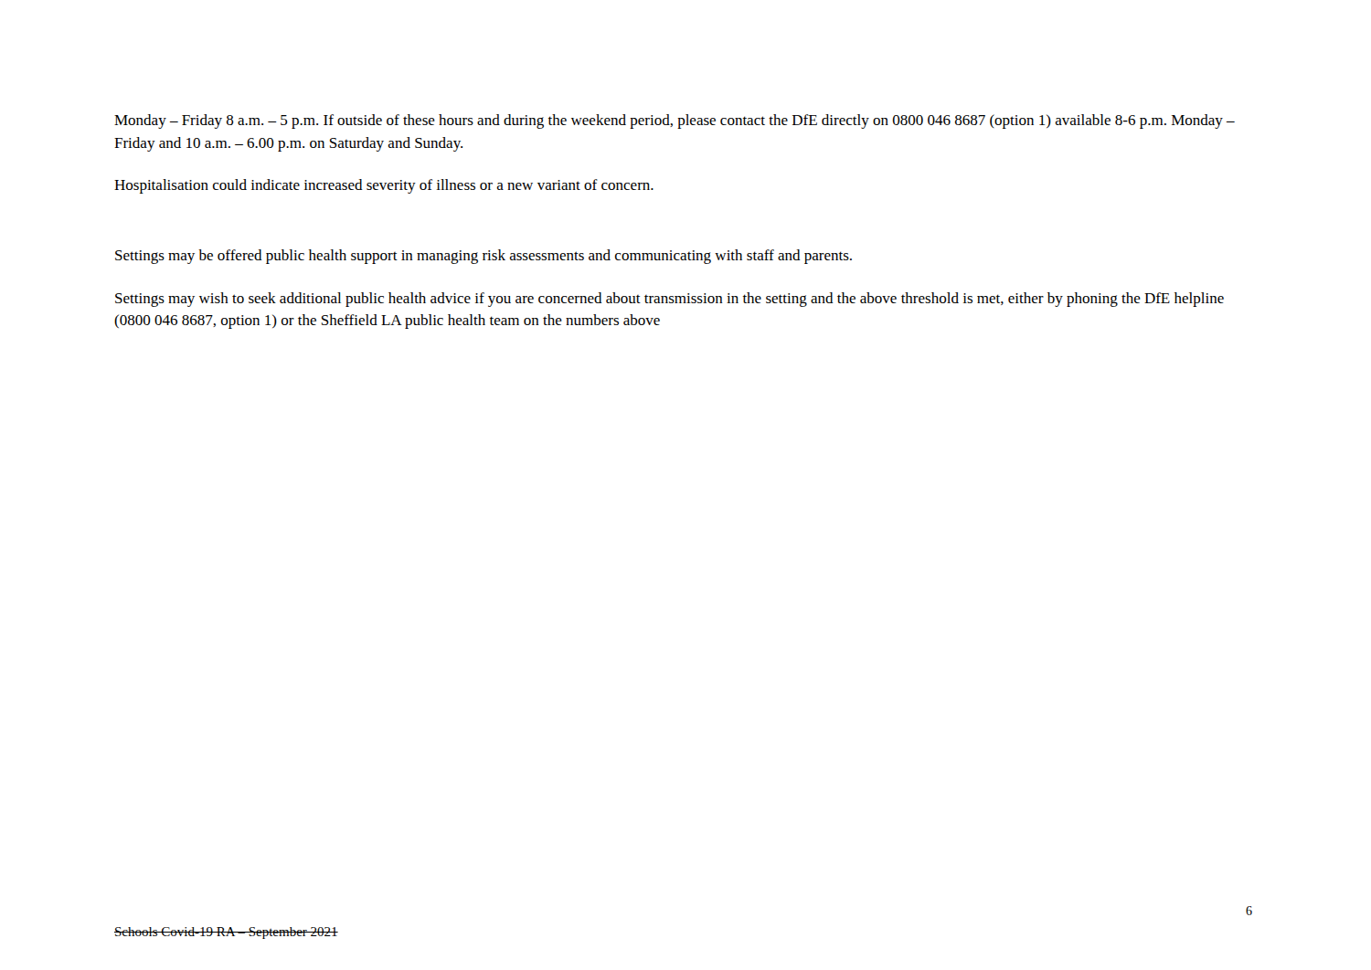Monday – Friday 8 a.m. – 5 p.m. If outside of these hours and during the weekend period, please contact the DfE directly on 0800 046 8687 (option 1) available 8-6 p.m. Monday – Friday and 10 a.m. – 6.00 p.m. on Saturday and Sunday.
Hospitalisation could indicate increased severity of illness or a new variant of concern.
Settings may be offered public health support in managing risk assessments and communicating with staff and parents.
Settings may wish to seek additional public health advice if you are concerned about transmission in the setting and the above threshold is met, either by phoning the DfE helpline (0800 046 8687, option 1) or the Sheffield LA public health team on the numbers above
6
Schools Covid-19 RA – September 2021